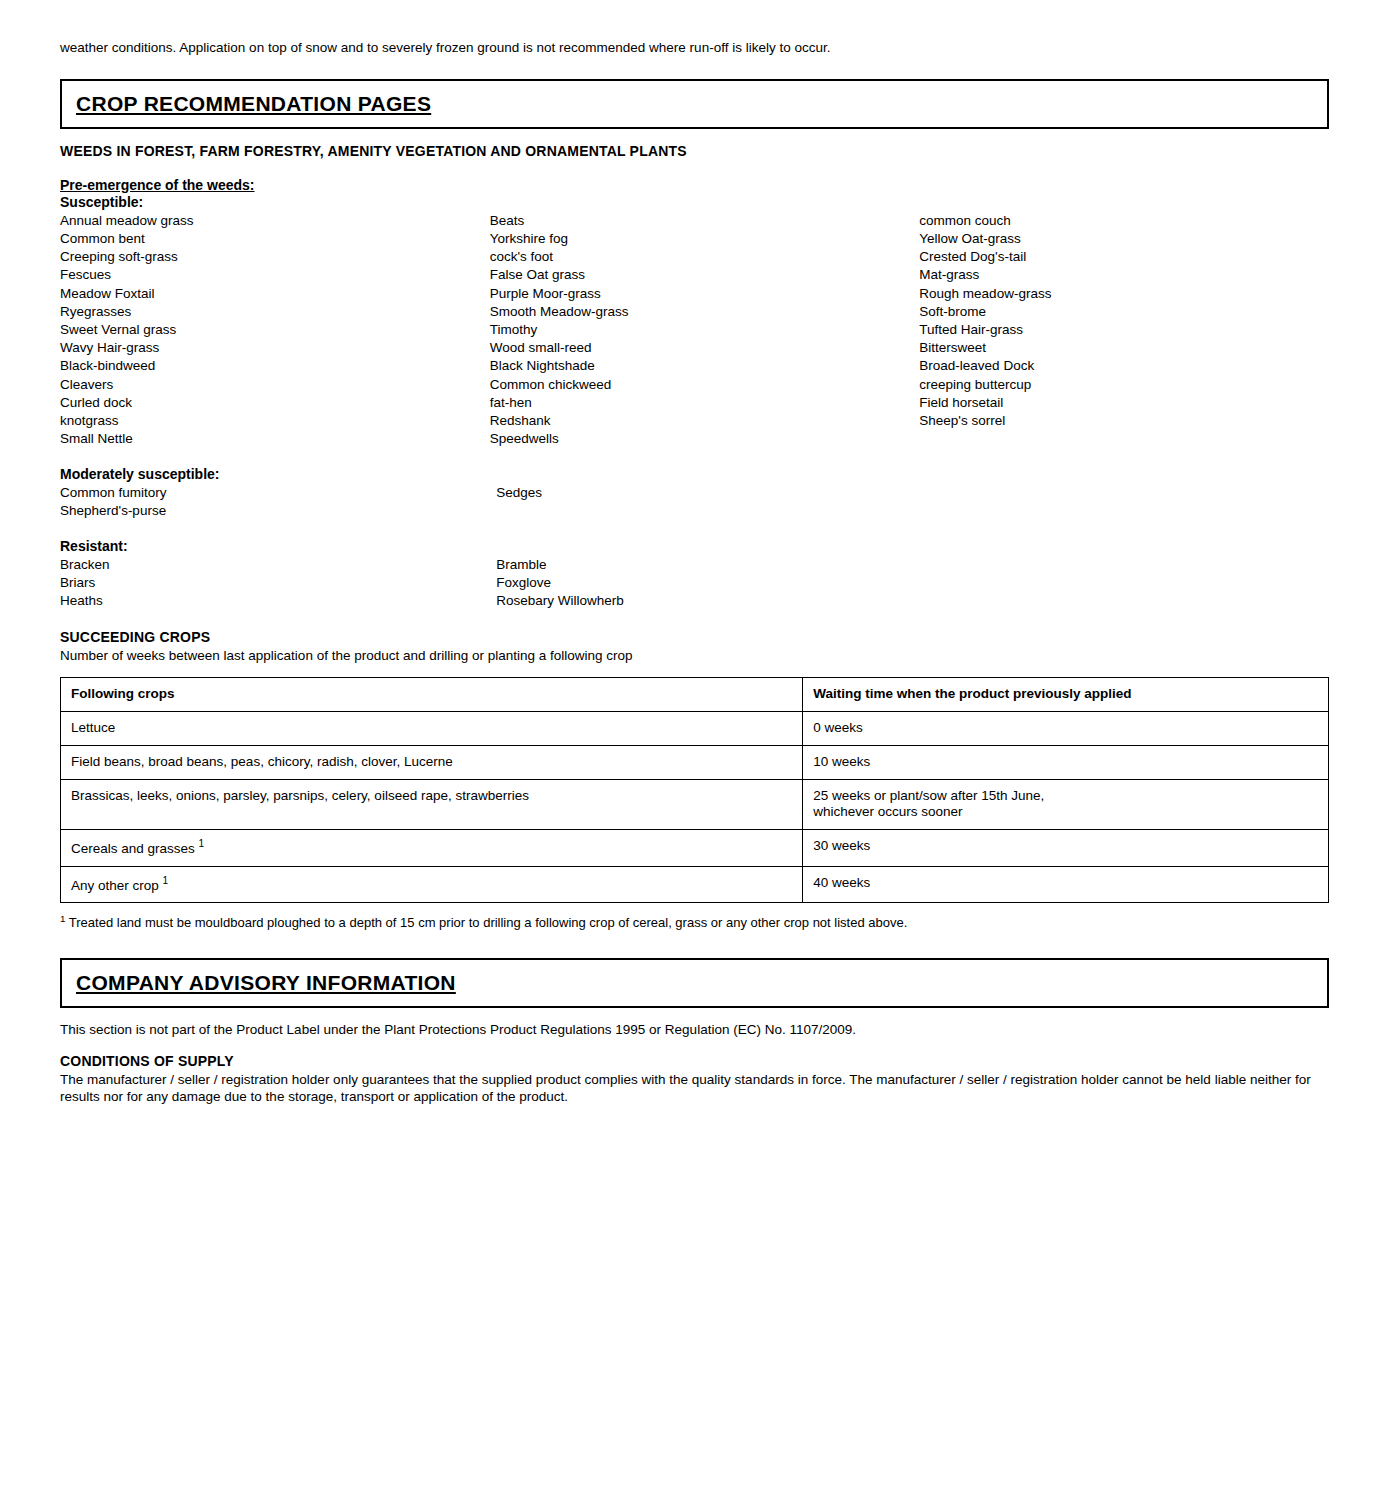weather conditions. Application on top of snow and to severely frozen ground is not recommended where run-off is likely to occur.
CROP RECOMMENDATION PAGES
WEEDS IN FOREST, FARM FORESTRY, AMENITY VEGETATION AND ORNAMENTAL PLANTS
Pre-emergence of the weeds:
Susceptible:
Annual meadow grass
Common bent
Creeping soft-grass
Fescues
Meadow Foxtail
Ryegrasses
Sweet Vernal grass
Wavy Hair-grass
Black-bindweed
Cleavers
Curled dock
knotgrass
Small Nettle
Beats
Yorkshire fog
cock's foot
False Oat grass
Purple Moor-grass
Smooth Meadow-grass
Timothy
Wood small-reed
Black Nightshade
Common chickweed
fat-hen
Redshank
Speedwells
common couch
Yellow Oat-grass
Crested Dog's-tail
Mat-grass
Rough meadow-grass
Soft-brome
Tufted Hair-grass
Bittersweet
Broad-leaved Dock
creeping buttercup
Field horsetail
Sheep's sorrel
Moderately susceptible:
Common fumitory
Shepherd's-purse
Sedges
Resistant:
Bracken
Briars
Heaths
Bramble
Foxglove
Rosebary Willowherb
SUCCEEDING CROPS
Number of weeks between last application of the product and drilling or planting a following crop
| Following crops | Waiting time when the product previously applied |
| --- | --- |
| Lettuce | 0 weeks |
| Field beans, broad beans, peas, chicory, radish, clover, Lucerne | 10 weeks |
| Brassicas, leeks, onions, parsley, parsnips, celery, oilseed rape, strawberries | 25 weeks or plant/sow after 15th June, whichever occurs sooner |
| Cereals and grasses 1 | 30 weeks |
| Any other crop 1 | 40 weeks |
1 Treated land must be mouldboard ploughed to a depth of 15 cm prior to drilling a following crop of cereal, grass or any other crop not listed above.
COMPANY ADVISORY INFORMATION
This section is not part of the Product Label under the Plant Protections Product Regulations 1995 or Regulation (EC) No. 1107/2009.
CONDITIONS OF SUPPLY
The manufacturer / seller / registration holder only guarantees that the supplied product complies with the quality standards in force. The manufacturer / seller / registration holder cannot be held liable neither for results nor for any damage due to the storage, transport or application of the product.